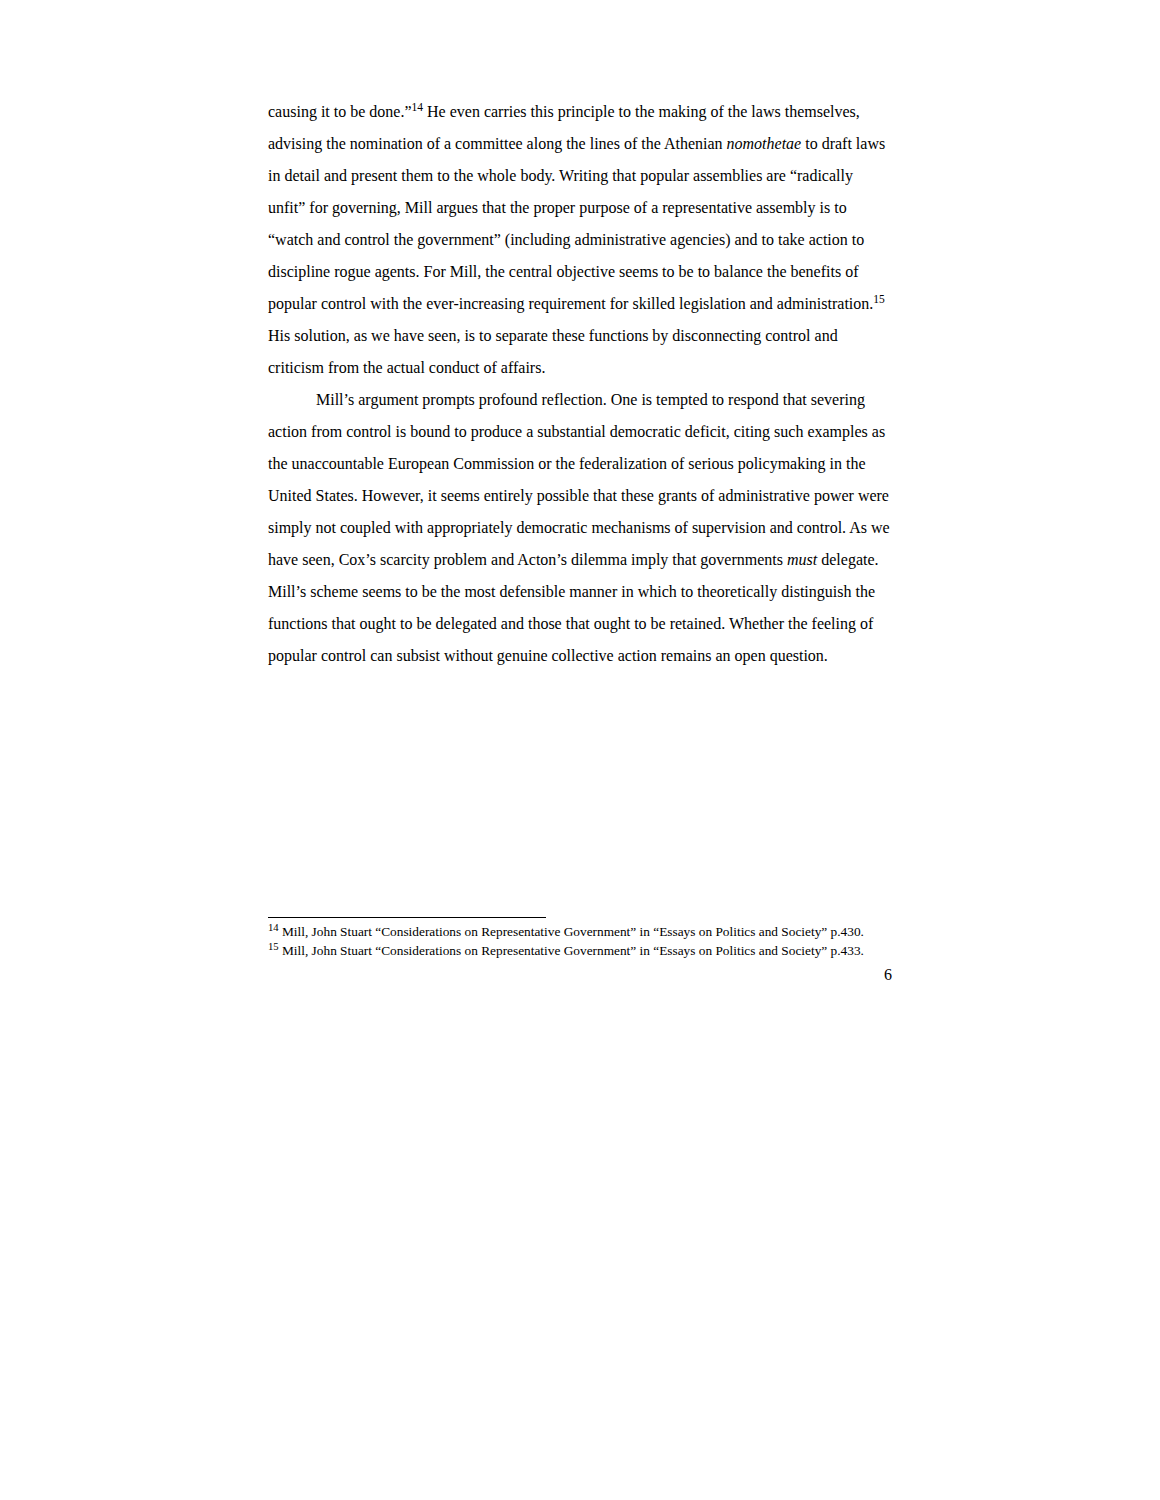causing it to be done.”14 He even carries this principle to the making of the laws themselves, advising the nomination of a committee along the lines of the Athenian nomothetae to draft laws in detail and present them to the whole body. Writing that popular assemblies are “radically unfit” for governing, Mill argues that the proper purpose of a representative assembly is to “watch and control the government” (including administrative agencies) and to take action to discipline rogue agents. For Mill, the central objective seems to be to balance the benefits of popular control with the ever-increasing requirement for skilled legislation and administration.15 His solution, as we have seen, is to separate these functions by disconnecting control and criticism from the actual conduct of affairs.
Mill’s argument prompts profound reflection. One is tempted to respond that severing action from control is bound to produce a substantial democratic deficit, citing such examples as the unaccountable European Commission or the federalization of serious policymaking in the United States. However, it seems entirely possible that these grants of administrative power were simply not coupled with appropriately democratic mechanisms of supervision and control. As we have seen, Cox’s scarcity problem and Acton’s dilemma imply that governments must delegate. Mill’s scheme seems to be the most defensible manner in which to theoretically distinguish the functions that ought to be delegated and those that ought to be retained. Whether the feeling of popular control can subsist without genuine collective action remains an open question.
14 Mill, John Stuart “Considerations on Representative Government” in “Essays on Politics and Society” p.430.
15 Mill, John Stuart “Considerations on Representative Government” in “Essays on Politics and Society” p.433.
6